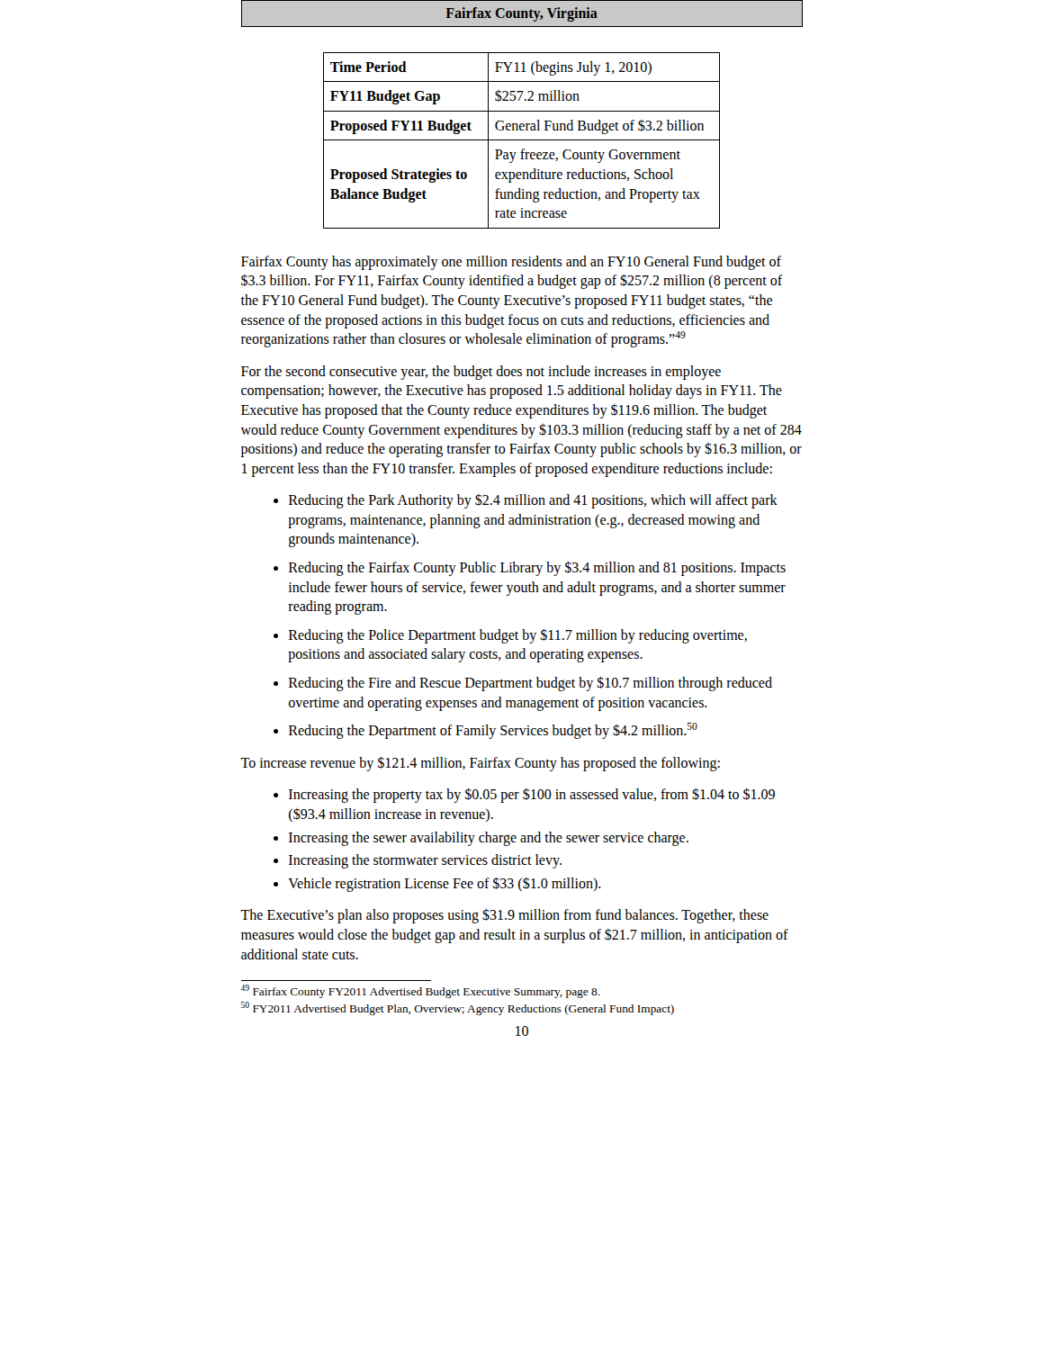Fairfax County, Virginia
| Time Period | FY11 (begins July 1, 2010) |
| FY11 Budget Gap | $257.2 million |
| Proposed FY11 Budget | General Fund Budget of $3.2 billion |
| Proposed Strategies to Balance Budget | Pay freeze, County Government expenditure reductions, School funding reduction, and Property tax rate increase |
Fairfax County has approximately one million residents and an FY10 General Fund budget of $3.3 billion. For FY11, Fairfax County identified a budget gap of $257.2 million (8 percent of the FY10 General Fund budget). The County Executive’s proposed FY11 budget states, “the essence of the proposed actions in this budget focus on cuts and reductions, efficiencies and reorganizations rather than closures or wholesale elimination of programs.”49
For the second consecutive year, the budget does not include increases in employee compensation; however, the Executive has proposed 1.5 additional holiday days in FY11. The Executive has proposed that the County reduce expenditures by $119.6 million. The budget would reduce County Government expenditures by $103.3 million (reducing staff by a net of 284 positions) and reduce the operating transfer to Fairfax County public schools by $16.3 million, or 1 percent less than the FY10 transfer. Examples of proposed expenditure reductions include:
Reducing the Park Authority by $2.4 million and 41 positions, which will affect park programs, maintenance, planning and administration (e.g., decreased mowing and grounds maintenance).
Reducing the Fairfax County Public Library by $3.4 million and 81 positions. Impacts include fewer hours of service, fewer youth and adult programs, and a shorter summer reading program.
Reducing the Police Department budget by $11.7 million by reducing overtime, positions and associated salary costs, and operating expenses.
Reducing the Fire and Rescue Department budget by $10.7 million through reduced overtime and operating expenses and management of position vacancies.
Reducing the Department of Family Services budget by $4.2 million.50
To increase revenue by $121.4 million, Fairfax County has proposed the following:
Increasing the property tax by $0.05 per $100 in assessed value, from $1.04 to $1.09 ($93.4 million increase in revenue).
Increasing the sewer availability charge and the sewer service charge.
Increasing the stormwater services district levy.
Vehicle registration License Fee of $33 ($1.0 million).
The Executive’s plan also proposes using $31.9 million from fund balances. Together, these measures would close the budget gap and result in a surplus of $21.7 million, in anticipation of additional state cuts.
49 Fairfax County FY2011 Advertised Budget Executive Summary, page 8.
50 FY2011 Advertised Budget Plan, Overview; Agency Reductions (General Fund Impact)
10